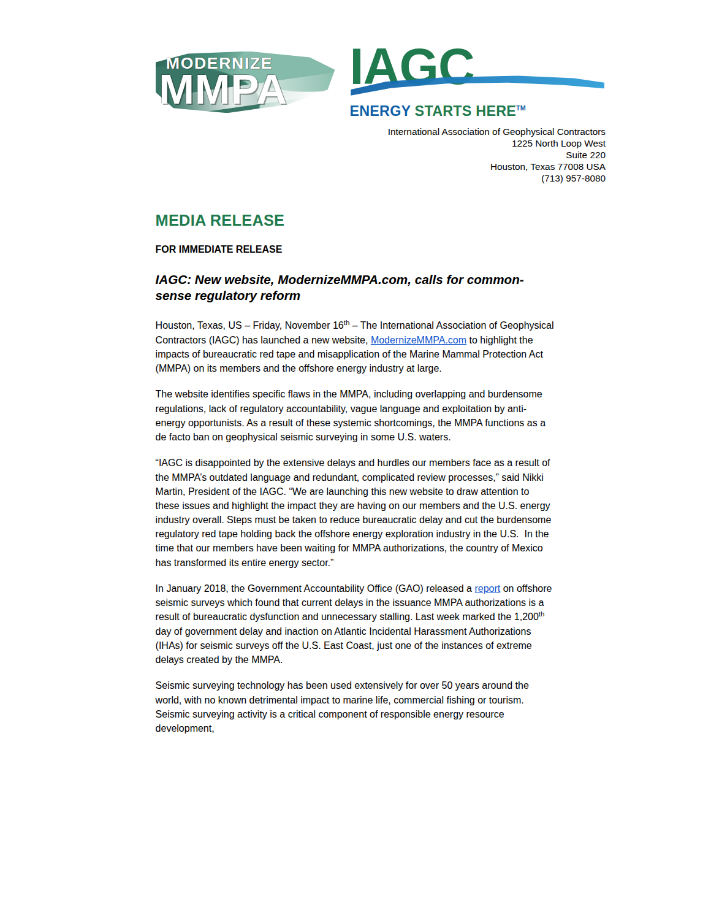MODERNIZE
MMPA
IAGC
ENERGY STARTS HERETM
International Association of Geophysical Contractors
1225 North Loop West
Suite 220
Houston, Texas 77008 USA
(713) 957-8080
MEDIA RELEASE
FOR IMMEDIATE RELEASE
IAGC: New website, ModernizeMMPA.com, calls for common-sense regulatory reform
Houston, Texas, US – Friday, November 16th – The International Association of Geophysical Contractors (IAGC) has launched a new website, ModernizeMMPA.com to highlight the impacts of bureaucratic red tape and misapplication of the Marine Mammal Protection Act (MMPA) on its members and the offshore energy industry at large.
The website identifies specific flaws in the MMPA, including overlapping and burdensome regulations, lack of regulatory accountability, vague language and exploitation by anti-energy opportunists. As a result of these systemic shortcomings, the MMPA functions as a de facto ban on geophysical seismic surveying in some U.S. waters.
“IAGC is disappointed by the extensive delays and hurdles our members face as a result of the MMPA’s outdated language and redundant, complicated review processes,” said Nikki Martin, President of the IAGC. “We are launching this new website to draw attention to these issues and highlight the impact they are having on our members and the U.S. energy industry overall. Steps must be taken to reduce bureaucratic delay and cut the burdensome regulatory red tape holding back the offshore energy exploration industry in the U.S. In the time that our members have been waiting for MMPA authorizations, the country of Mexico has transformed its entire energy sector.”
In January 2018, the Government Accountability Office (GAO) released a report on offshore seismic surveys which found that current delays in the issuance MMPA authorizations is a result of bureaucratic dysfunction and unnecessary stalling. Last week marked the 1,200th day of government delay and inaction on Atlantic Incidental Harassment Authorizations (IHAs) for seismic surveys off the U.S. East Coast, just one of the instances of extreme delays created by the MMPA.
Seismic surveying technology has been used extensively for over 50 years around the world, with no known detrimental impact to marine life, commercial fishing or tourism. Seismic surveying activity is a critical component of responsible energy resource development,